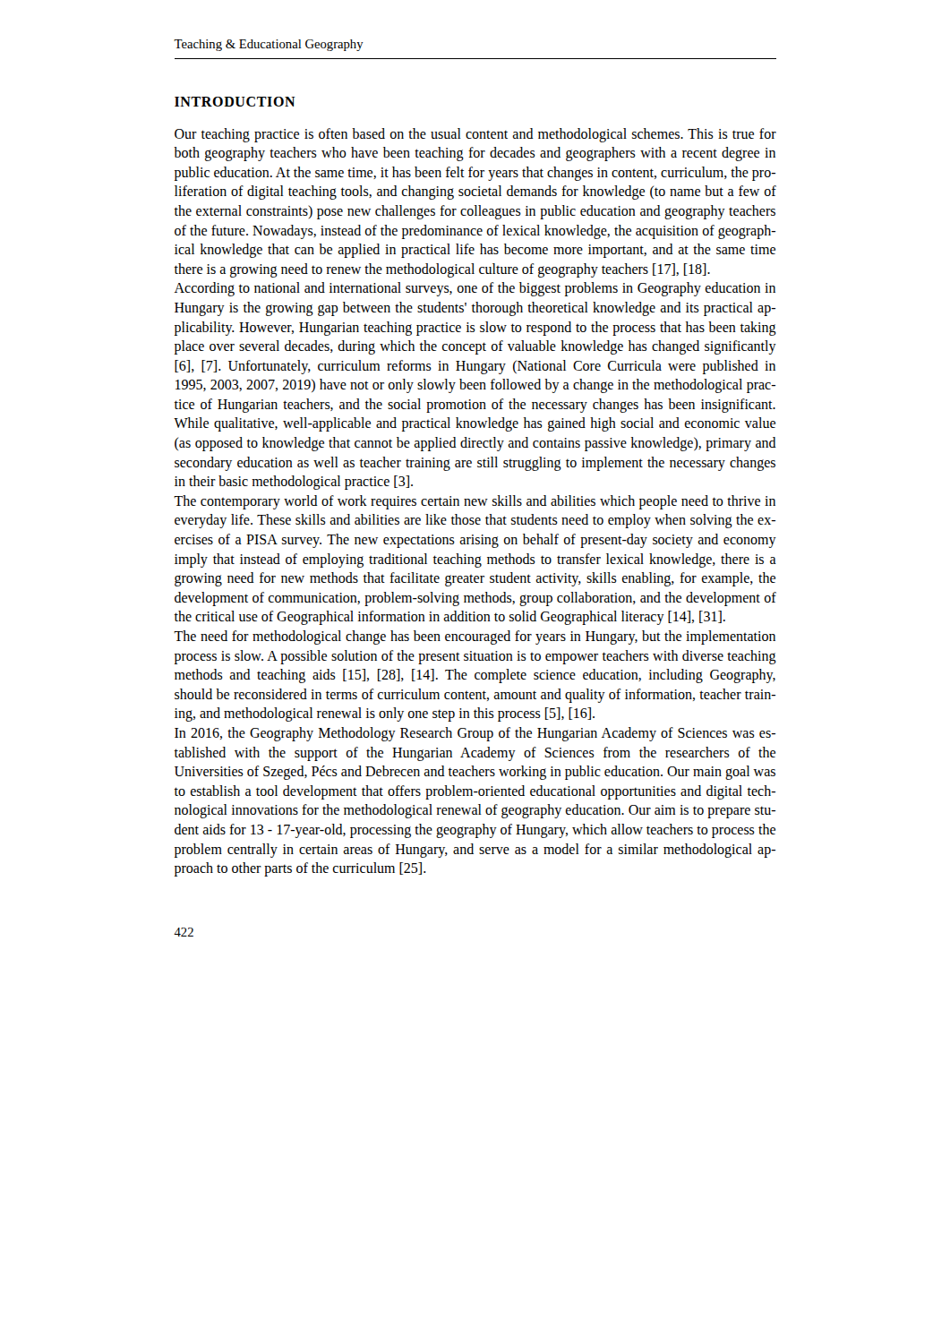Teaching & Educational Geography
INTRODUCTION
Our teaching practice is often based on the usual content and methodological schemes. This is true for both geography teachers who have been teaching for decades and geographers with a recent degree in public education. At the same time, it has been felt for years that changes in content, curriculum, the proliferation of digital teaching tools, and changing societal demands for knowledge (to name but a few of the external constraints) pose new challenges for colleagues in public education and geography teachers of the future. Nowadays, instead of the predominance of lexical knowledge, the acquisition of geographical knowledge that can be applied in practical life has become more important, and at the same time there is a growing need to renew the methodological culture of geography teachers [17], [18].
According to national and international surveys, one of the biggest problems in Geography education in Hungary is the growing gap between the students' thorough theoretical knowledge and its practical applicability. However, Hungarian teaching practice is slow to respond to the process that has been taking place over several decades, during which the concept of valuable knowledge has changed significantly [6], [7]. Unfortunately, curriculum reforms in Hungary (National Core Curricula were published in 1995, 2003, 2007, 2019) have not or only slowly been followed by a change in the methodological practice of Hungarian teachers, and the social promotion of the necessary changes has been insignificant. While qualitative, well-applicable and practical knowledge has gained high social and economic value (as opposed to knowledge that cannot be applied directly and contains passive knowledge), primary and secondary education as well as teacher training are still struggling to implement the necessary changes in their basic methodological practice [3].
The contemporary world of work requires certain new skills and abilities which people need to thrive in everyday life. These skills and abilities are like those that students need to employ when solving the exercises of a PISA survey. The new expectations arising on behalf of present-day society and economy imply that instead of employing traditional teaching methods to transfer lexical knowledge, there is a growing need for new methods that facilitate greater student activity, skills enabling, for example, the development of communication, problem-solving methods, group collaboration, and the development of the critical use of Geographical information in addition to solid Geographical literacy [14], [31].
The need for methodological change has been encouraged for years in Hungary, but the implementation process is slow. A possible solution of the present situation is to empower teachers with diverse teaching methods and teaching aids [15], [28], [14]. The complete science education, including Geography, should be reconsidered in terms of curriculum content, amount and quality of information, teacher training, and methodological renewal is only one step in this process [5], [16].
In 2016, the Geography Methodology Research Group of the Hungarian Academy of Sciences was established with the support of the Hungarian Academy of Sciences from the researchers of the Universities of Szeged, Pécs and Debrecen and teachers working in public education. Our main goal was to establish a tool development that offers problem-oriented educational opportunities and digital technological innovations for the methodological renewal of geography education. Our aim is to prepare student aids for 13 - 17-year-old, processing the geography of Hungary, which allow teachers to process the problem centrally in certain areas of Hungary, and serve as a model for a similar methodological approach to other parts of the curriculum [25].
422